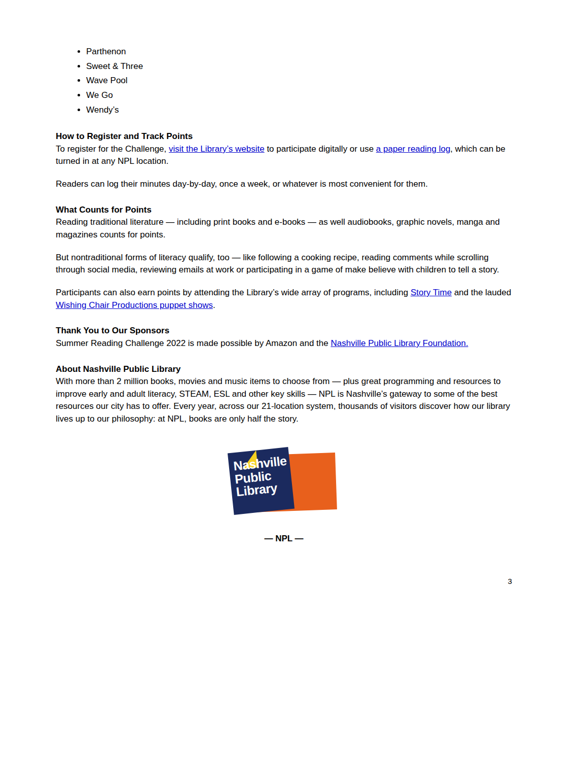Parthenon
Sweet & Three
Wave Pool
We Go
Wendy’s
How to Register and Track Points
To register for the Challenge, visit the Library’s website to participate digitally or use a paper reading log, which can be turned in at any NPL location.
Readers can log their minutes day-by-day, once a week, or whatever is most convenient for them.
What Counts for Points
Reading traditional literature — including print books and e-books — as well audiobooks, graphic novels, manga and magazines counts for points.
But nontraditional forms of literacy qualify, too — like following a cooking recipe, reading comments while scrolling through social media, reviewing emails at work or participating in a game of make believe with children to tell a story.
Participants can also earn points by attending the Library’s wide array of programs, including Story Time and the lauded Wishing Chair Productions puppet shows.
Thank You to Our Sponsors
Summer Reading Challenge 2022 is made possible by Amazon and the Nashville Public Library Foundation.
About Nashville Public Library
With more than 2 million books, movies and music items to choose from — plus great programming and resources to improve early and adult literacy, STEAM, ESL and other key skills — NPL is Nashville’s gateway to some of the best resources our city has to offer. Every year, across our 21-location system, thousands of visitors discover how our library lives up to our philosophy: at NPL, books are only half the story.
Nashville
Public
Library
— NPL —
3